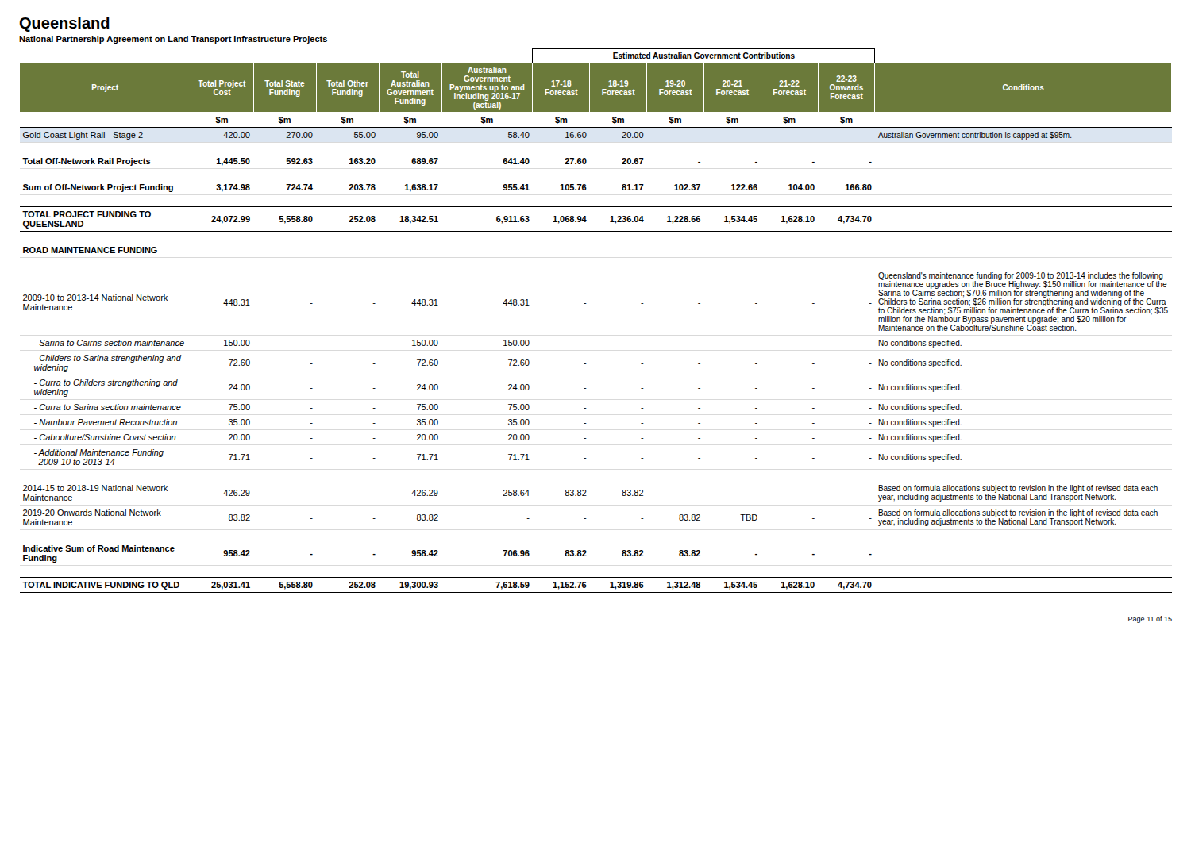Queensland
National Partnership Agreement on Land Transport Infrastructure Projects
| | Estimated Australian Government Contributions | |
| --- | --- | --- |
| Project | Total Project Cost | Total State Funding | Total Other Funding | Total Australian Government Funding | Australian Government Payments up to and including 2016-17 (actual) | 17-18 Forecast | 18-19 Forecast | 19-20 Forecast | 20-21 Forecast | 21-22 Forecast | 22-23 Onwards Forecast | Conditions |
| | $m | $m | $m | $m | $m | $m | $m | $m | $m | $m | $m | |
| Gold Coast Light Rail - Stage 2 | 420.00 | 270.00 | 55.00 | 95.00 | 58.40 | 16.60 | 20.00 | - | - | - | - | Australian Government contribution is capped at $95m. |
| Total Off-Network Rail Projects | 1,445.50 | 592.63 | 163.20 | 689.67 | 641.40 | 27.60 | 20.67 | - | - | - | - | |
| Sum of Off-Network Project Funding | 3,174.98 | 724.74 | 203.78 | 1,638.17 | 955.41 | 105.76 | 81.17 | 102.37 | 122.66 | 104.00 | 166.80 | |
| TOTAL PROJECT FUNDING TO QUEENSLAND | 24,072.99 | 5,558.80 | 252.08 | 18,342.51 | 6,911.63 | 1,068.94 | 1,236.04 | 1,228.66 | 1,534.45 | 1,628.10 | 4,734.70 | |
| ROAD MAINTENANCE FUNDING |
| 2009-10 to 2013-14 National Network Maintenance | 448.31 | - | - | 448.31 | 448.31 | - | - | - | - | - | - | Queensland's maintenance funding for 2009-10 to 2013-14 includes the following maintenance upgrades on the Bruce Highway: $150 million for maintenance of the Sarina to Cairns section; $70.6 million for strengthening and widening of the Childers to Sarina section; $26 million for strengthening and widening of the Curra to Childers section; $75 million for maintenance of the Curra to Sarina section; $35 million for the Nambour Bypass pavement upgrade; and $20 million for Maintenance on the Caboolture/Sunshine Coast section. |
| - Sarina to Cairns section maintenance | 150.00 | - | - | 150.00 | 150.00 | - | - | - | - | - | - | No conditions specified. |
| - Childers to Sarina strengthening and widening | 72.60 | - | - | 72.60 | 72.60 | - | - | - | - | - | - | No conditions specified. |
| - Curra to Childers strengthening and widening | 24.00 | - | - | 24.00 | 24.00 | - | - | - | - | - | - | No conditions specified. |
| - Curra to Sarina section maintenance | 75.00 | - | - | 75.00 | 75.00 | - | - | - | - | - | - | No conditions specified. |
| - Nambour Pavement Reconstruction | 35.00 | - | - | 35.00 | 35.00 | - | - | - | - | - | - | No conditions specified. |
| - Caboolture/Sunshine Coast section | 20.00 | - | - | 20.00 | 20.00 | - | - | - | - | - | - | No conditions specified. |
| - Additional Maintenance Funding 2009-10 to 2013-14 | 71.71 | - | - | 71.71 | 71.71 | - | - | - | - | - | - | No conditions specified. |
| 2014-15 to 2018-19 National Network Maintenance | 426.29 | - | - | 426.29 | 258.64 | 83.82 | 83.82 | - | - | - | - | Based on formula allocations subject to revision in the light of revised data each year, including adjustments to the National Land Transport Network. |
| 2019-20 Onwards National Network Maintenance | 83.82 | - | - | 83.82 | - | - | - | 83.82 | TBD | - | - | Based on formula allocations subject to revision in the light of revised data each year, including adjustments to the National Land Transport Network. |
| Indicative Sum of Road Maintenance Funding | 958.42 | - | - | 958.42 | 706.96 | 83.82 | 83.82 | 83.82 | - | - | - | |
| TOTAL INDICATIVE FUNDING TO QLD | 25,031.41 | 5,558.80 | 252.08 | 19,300.93 | 7,618.59 | 1,152.76 | 1,319.86 | 1,312.48 | 1,534.45 | 1,628.10 | 4,734.70 | |
Page 11 of 15